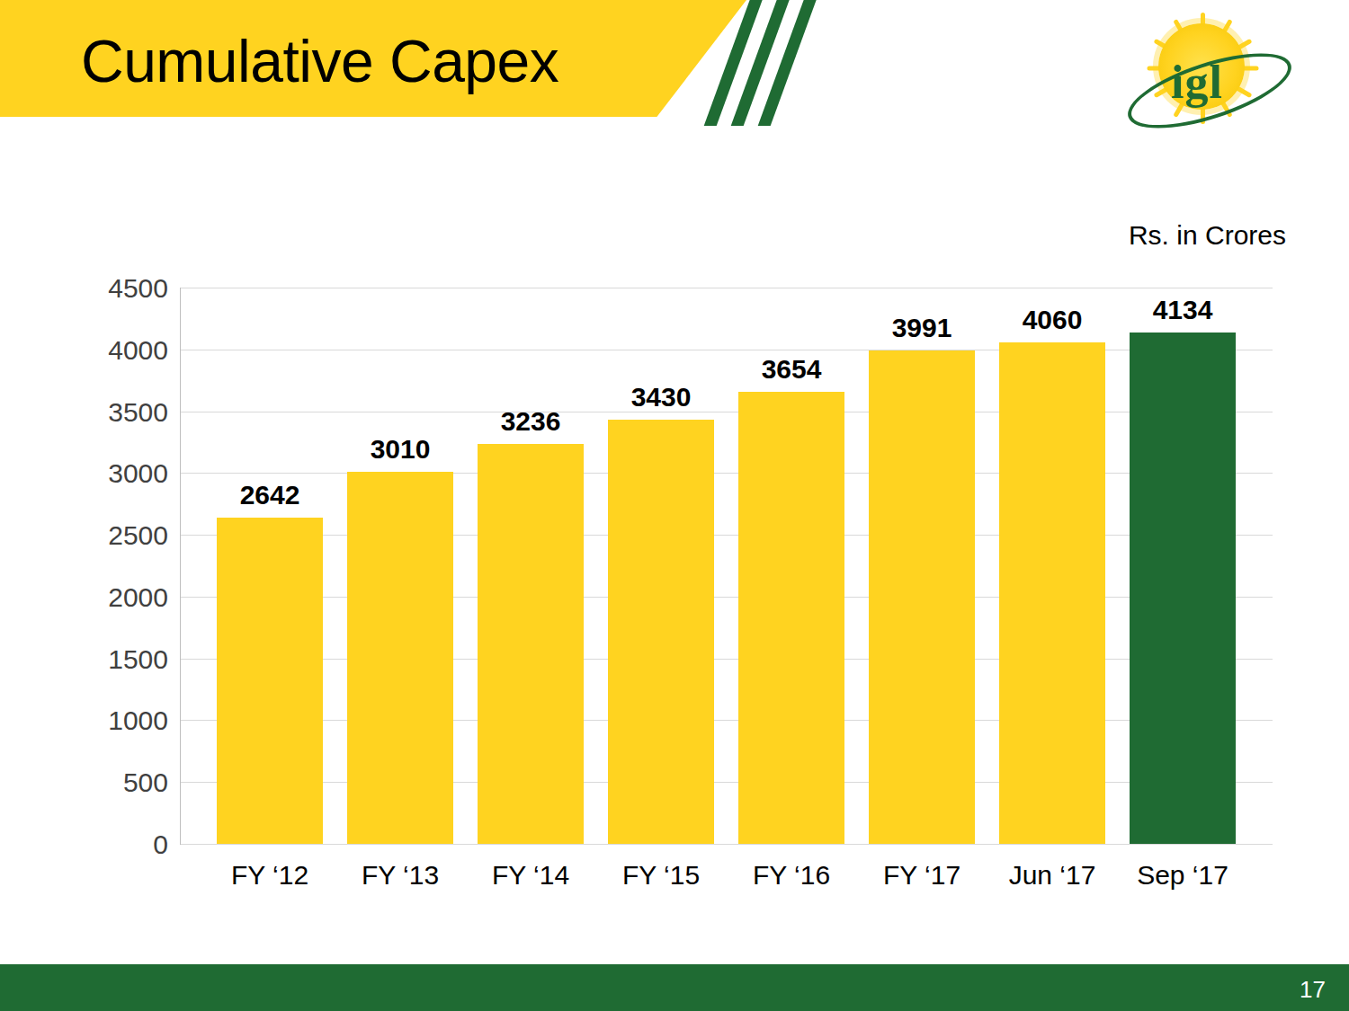Cumulative Capex
igl
Rs. in Crores
4500
4000
3500
3000
2500
2000
1500
1000
500
0
2642 FY ‘12
3010 FY ‘13
3236 FY ‘14
3430 FY ‘15
3654 FY ‘16
3991 FY ‘17
4060 Jun ‘17
4134 Sep ‘17
17